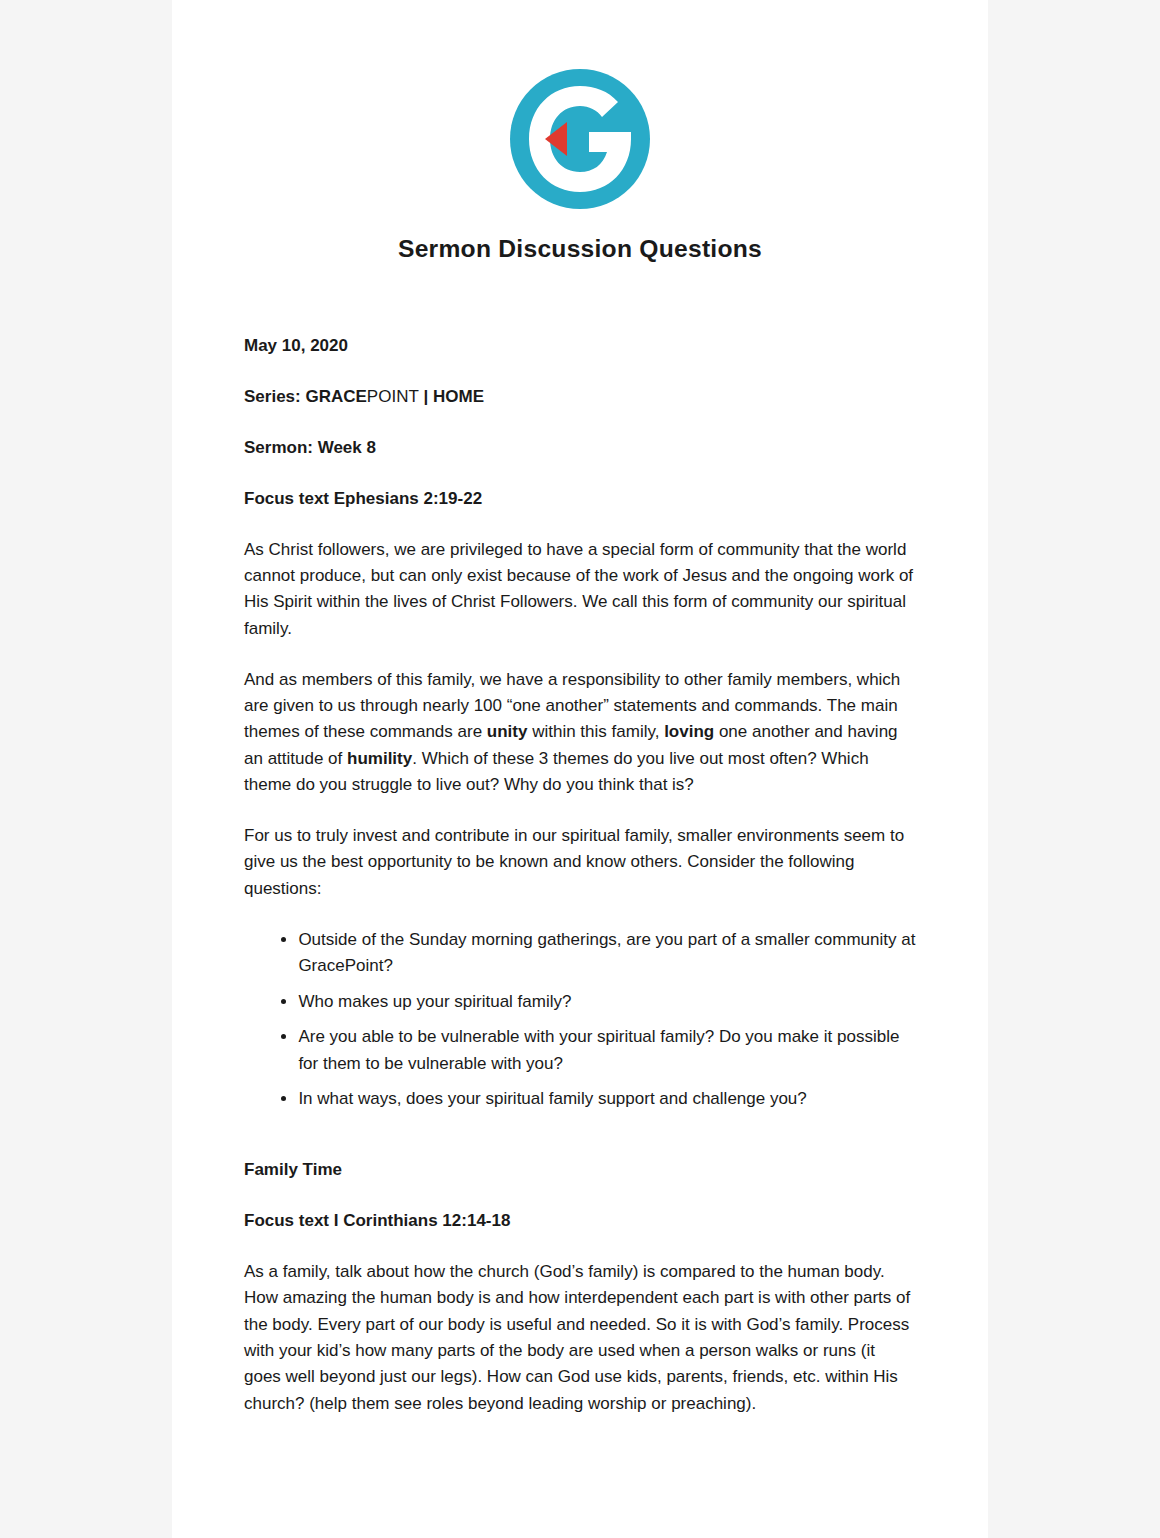Sermon Discussion Questions
May 10, 2020
Series: GRACE POINT | HOME
Sermon: Week 8
Focus text Ephesians 2:19-22
As Christ followers, we are privileged to have a special form of community that the world cannot produce, but can only exist because of the work of Jesus and the ongoing work of His Spirit within the lives of Christ Followers. We call this form of community our spiritual family.
And as members of this family, we have a responsibility to other family members, which are given to us through nearly 100 “one another” statements and commands. The main themes of these commands are unity within this family, loving one another and having an attitude of humility. Which of these 3 themes do you live out most often? Which theme do you struggle to live out? Why do you think that is?
For us to truly invest and contribute in our spiritual family, smaller environments seem to give us the best opportunity to be known and know others. Consider the following questions:
Outside of the Sunday morning gatherings, are you part of a smaller community at GracePoint?
Who makes up your spiritual family?
Are you able to be vulnerable with your spiritual family? Do you make it possible for them to be vulnerable with you?
In what ways, does your spiritual family support and challenge you?
Family Time
Focus text I Corinthians 12:14-18
As a family, talk about how the church (God’s family) is compared to the human body. How amazing the human body is and how interdependent each part is with other parts of the body. Every part of our body is useful and needed. So it is with God’s family. Process with your kid’s how many parts of the body are used when a person walks or runs (it goes well beyond just our legs). How can God use kids, parents, friends, etc. within His church? (help them see roles beyond leading worship or preaching).